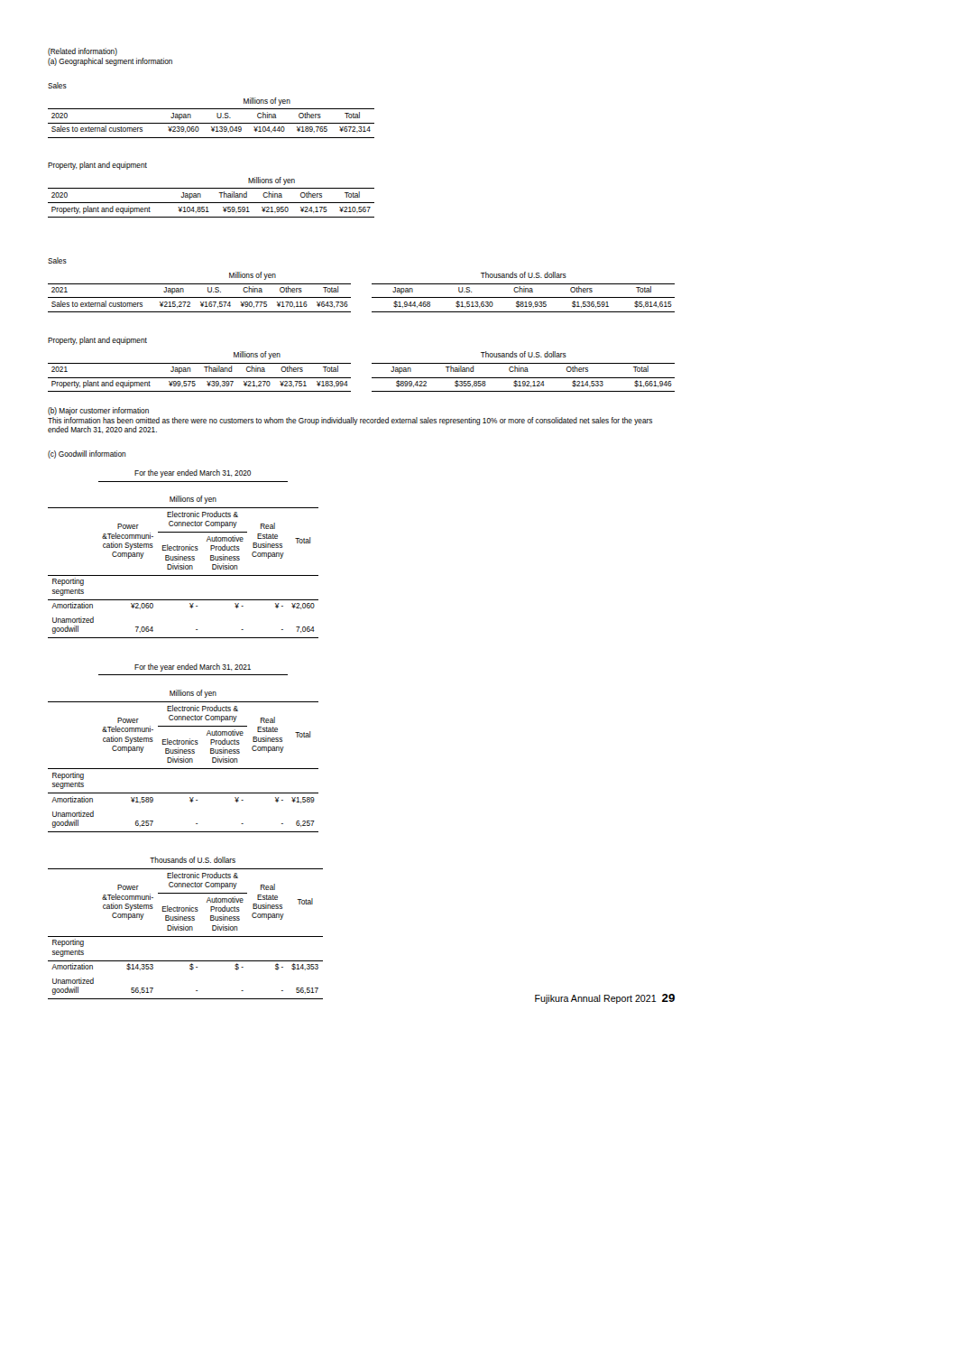(Related information)
(a) Geographical segment information
Sales
| | Millions of yen |
| 2020 | Japan | U.S. | China | Others | Total |
| Sales to external customers | ¥239,060 | ¥139,049 | ¥104,440 | ¥189,765 | ¥672,314 |
Property, plant and equipment
| | Millions of yen |
| 2020 | Japan | Thailand | China | Others | Total |
| Property, plant and equipment | ¥104,851 | ¥59,591 | ¥21,950 | ¥24,175 | ¥210,567 |
Sales
| | Millions of yen |
| 2021 | Japan | U.S. | China | Others | Total |
| Sales to external customers | ¥215,272 | ¥167,574 | ¥90,775 | ¥170,116 | ¥643,736 |
| Thousands of U.S. dollars |
| Japan | U.S. | China | Others | Total |
| $1,944,468 | $1,513,630 | $819,935 | $1,536,591 | $5,814,615 |
Property, plant and equipment
| | Millions of yen |
| 2021 | Japan | Thailand | China | Others | Total |
| Property, plant and equipment | ¥99,575 | ¥39,397 | ¥21,270 | ¥23,751 | ¥183,994 |
| Thousands of U.S. dollars |
| Japan | Thailand | China | Others | Total |
| $899,422 | $355,858 | $192,124 | $214,533 | $1,661,946 |
(b) Major customer information
This information has been omitted as there were no customers to whom the Group individually recorded external sales representing 10% or more of consolidated net sales for the years
ended March 31, 2020 and 2021.
(c) Goodwill information
| | For the year ended March 31, 2020 |
| | Millions of yen |
| | Power &Telecommuni- cation Systems Company | Electronic Products & Connector Company | Real Estate Business Company | Total |
| Electronics Business Division | Automotive Products Business Division |
| Reporting segments | | | | | |
| Amortization | ¥2,060 | ¥ - | ¥ - | ¥ - | ¥2,060 |
| Unamortized goodwill | 7,064 | - | - | - | 7,064 |
| | For the year ended March 31, 2021 |
| | Millions of yen |
| | Power &Telecommuni- cation Systems Company | Electronic Products & Connector Company | Real Estate Business Company | Total |
| Electronics Business Division | Automotive Products Business Division |
| Reporting segments | | | | | |
| Amortization | ¥1,589 | ¥ - | ¥ - | ¥ - | ¥1,589 |
| Unamortized goodwill | 6,257 | - | - | - | 6,257 |
| | Thousands of U.S. dollars |
| | Power &Telecommuni- cation Systems Company | Electronic Products & Connector Company | Real Estate Business Company | Total |
| Electronics Business Division | Automotive Products Business Division |
| Reporting segments | | | | | |
| Amortization | $14,353 | $ - | $ - | $ - | $14,353 |
| Unamortized goodwill | 56,517 | - | - | - | 56,517 |
Fujikura Annual Report 2021 29